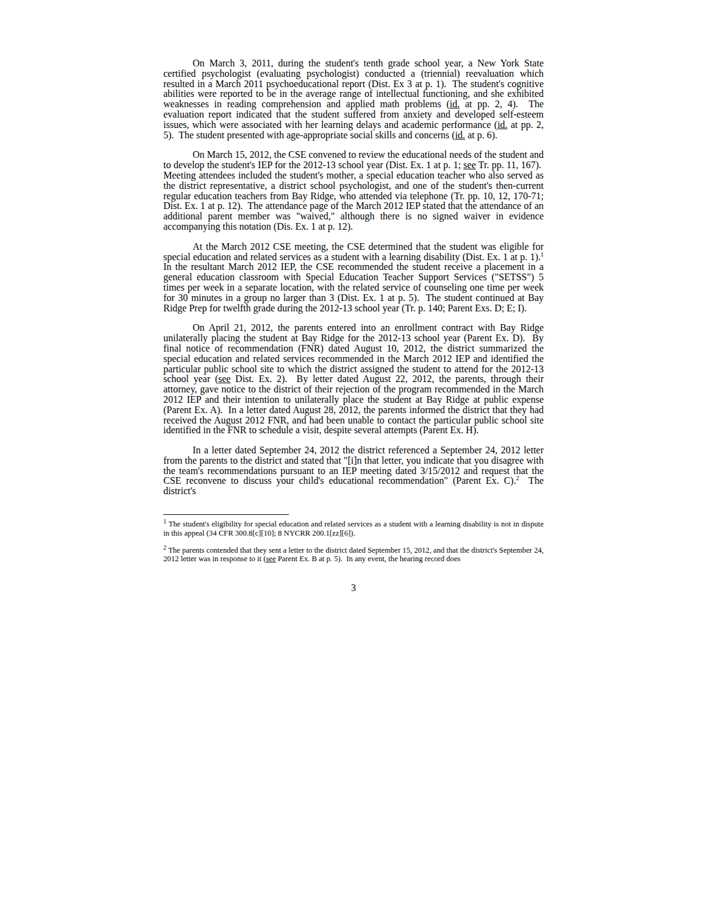On March 3, 2011, during the student's tenth grade school year, a New York State certified psychologist (evaluating psychologist) conducted a (triennial) reevaluation which resulted in a March 2011 psychoeducational report (Dist. Ex 3 at p. 1). The student's cognitive abilities were reported to be in the average range of intellectual functioning, and she exhibited weaknesses in reading comprehension and applied math problems (id. at pp. 2, 4). The evaluation report indicated that the student suffered from anxiety and developed self-esteem issues, which were associated with her learning delays and academic performance (id. at pp. 2, 5). The student presented with age-appropriate social skills and concerns (id. at p. 6).
On March 15, 2012, the CSE convened to review the educational needs of the student and to develop the student's IEP for the 2012-13 school year (Dist. Ex. 1 at p. 1; see Tr. pp. 11, 167). Meeting attendees included the student's mother, a special education teacher who also served as the district representative, a district school psychologist, and one of the student's then-current regular education teachers from Bay Ridge, who attended via telephone (Tr. pp. 10, 12, 170-71; Dist. Ex. 1 at p. 12). The attendance page of the March 2012 IEP stated that the attendance of an additional parent member was "waived," although there is no signed waiver in evidence accompanying this notation (Dis. Ex. 1 at p. 12).
At the March 2012 CSE meeting, the CSE determined that the student was eligible for special education and related services as a student with a learning disability (Dist. Ex. 1 at p. 1).1 In the resultant March 2012 IEP, the CSE recommended the student receive a placement in a general education classroom with Special Education Teacher Support Services ("SETSS") 5 times per week in a separate location, with the related service of counseling one time per week for 30 minutes in a group no larger than 3 (Dist. Ex. 1 at p. 5). The student continued at Bay Ridge Prep for twelfth grade during the 2012-13 school year (Tr. p. 140; Parent Exs. D; E; I).
On April 21, 2012, the parents entered into an enrollment contract with Bay Ridge unilaterally placing the student at Bay Ridge for the 2012-13 school year (Parent Ex. D). By final notice of recommendation (FNR) dated August 10, 2012, the district summarized the special education and related services recommended in the March 2012 IEP and identified the particular public school site to which the district assigned the student to attend for the 2012-13 school year (see Dist. Ex. 2). By letter dated August 22, 2012, the parents, through their attorney, gave notice to the district of their rejection of the program recommended in the March 2012 IEP and their intention to unilaterally place the student at Bay Ridge at public expense (Parent Ex. A). In a letter dated August 28, 2012, the parents informed the district that they had received the August 2012 FNR, and had been unable to contact the particular public school site identified in the FNR to schedule a visit, despite several attempts (Parent Ex. H).
In a letter dated September 24, 2012 the district referenced a September 24, 2012 letter from the parents to the district and stated that "[i]n that letter, you indicate that you disagree with the team's recommendations pursuant to an IEP meeting dated 3/15/2012 and request that the CSE reconvene to discuss your child's educational recommendation" (Parent Ex. C).2 The district's
1 The student's eligibility for special education and related services as a student with a learning disability is not in dispute in this appeal (34 CFR 300.8[c][10]; 8 NYCRR 200.1[zz][6]).
2 The parents contended that they sent a letter to the district dated September 15, 2012, and that the district's September 24, 2012 letter was in response to it (see Parent Ex. B at p. 5). In any event, the hearing record does
3